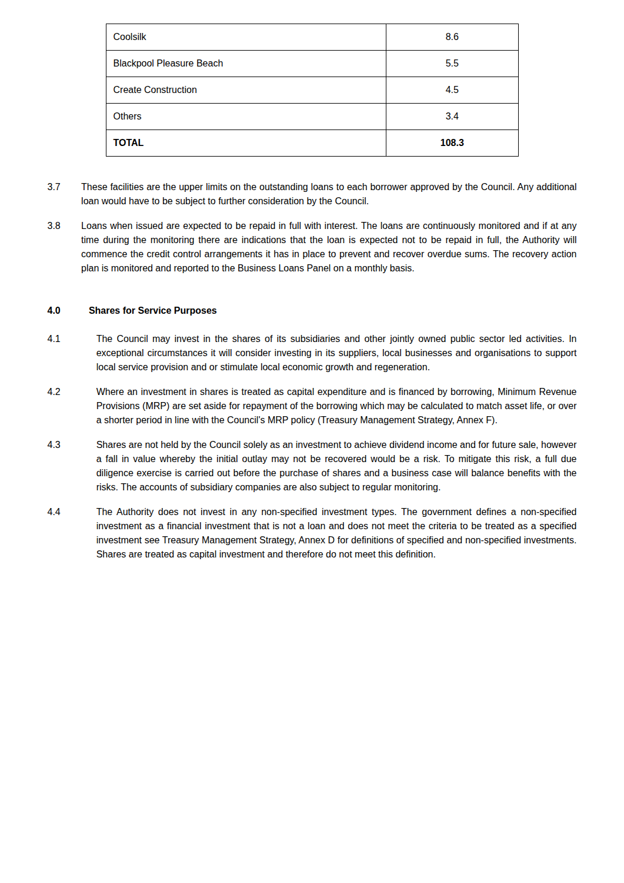| Coolsilk | 8.6 |
| Blackpool Pleasure Beach | 5.5 |
| Create Construction | 4.5 |
| Others | 3.4 |
| TOTAL | 108.3 |
3.7
These facilities are the upper limits on the outstanding loans to each borrower approved by the Council. Any additional loan would have to be subject to further consideration by the Council.
3.8
Loans when issued are expected to be repaid in full with interest. The loans are continuously monitored and if at any time during the monitoring there are indications that the loan is expected not to be repaid in full, the Authority will commence the credit control arrangements it has in place to prevent and recover overdue sums. The recovery action plan is monitored and reported to the Business Loans Panel on a monthly basis.
4.0 Shares for Service Purposes
4.1
The Council may invest in the shares of its subsidiaries and other jointly owned public sector led activities. In exceptional circumstances it will consider investing in its suppliers, local businesses and organisations to support local service provision and or stimulate local economic growth and regeneration.
4.2
Where an investment in shares is treated as capital expenditure and is financed by borrowing, Minimum Revenue Provisions (MRP) are set aside for repayment of the borrowing which may be calculated to match asset life, or over a shorter period in line with the Council's MRP policy (Treasury Management Strategy, Annex F).
4.3
Shares are not held by the Council solely as an investment to achieve dividend income and for future sale, however a fall in value whereby the initial outlay may not be recovered would be a risk. To mitigate this risk, a full due diligence exercise is carried out before the purchase of shares and a business case will balance benefits with the risks. The accounts of subsidiary companies are also subject to regular monitoring.
4.4
The Authority does not invest in any non-specified investment types. The government defines a non-specified investment as a financial investment that is not a loan and does not meet the criteria to be treated as a specified investment see Treasury Management Strategy, Annex D for definitions of specified and non-specified investments. Shares are treated as capital investment and therefore do not meet this definition.